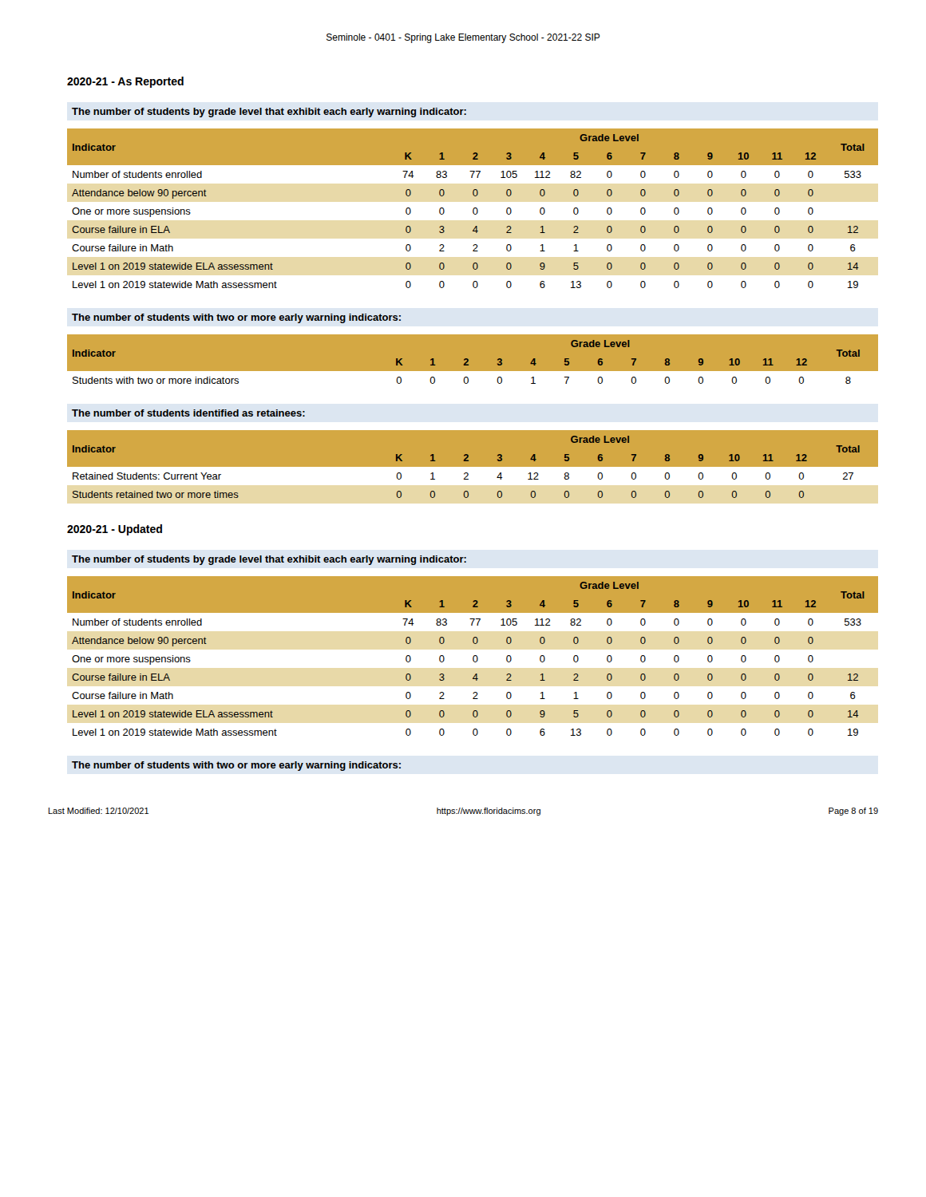Seminole - 0401 - Spring Lake Elementary School - 2021-22 SIP
2020-21 - As Reported
The number of students by grade level that exhibit each early warning indicator:
| Indicator | Grade Level | Total |
| --- | --- | --- |
| K | 1 | 2 | 3 | 4 | 5 | 6 | 7 | 8 | 9 | 10 | 11 | 12 |
| Number of students enrolled | 74 | 83 | 77 | 105 | 112 | 82 | 0 | 0 | 0 | 0 | 0 | 0 | 0 | 533 |
| Attendance below 90 percent | 0 | 0 | 0 | 0 | 0 | 0 | 0 | 0 | 0 | 0 | 0 | 0 | 0 | |
| One or more suspensions | 0 | 0 | 0 | 0 | 0 | 0 | 0 | 0 | 0 | 0 | 0 | 0 | 0 | |
| Course failure in ELA | 0 | 3 | 4 | 2 | 1 | 2 | 0 | 0 | 0 | 0 | 0 | 0 | 0 | 12 |
| Course failure in Math | 0 | 2 | 2 | 0 | 1 | 1 | 0 | 0 | 0 | 0 | 0 | 0 | 0 | 6 |
| Level 1 on 2019 statewide ELA assessment | 0 | 0 | 0 | 0 | 9 | 5 | 0 | 0 | 0 | 0 | 0 | 0 | 0 | 14 |
| Level 1 on 2019 statewide Math assessment | 0 | 0 | 0 | 0 | 6 | 13 | 0 | 0 | 0 | 0 | 0 | 0 | 0 | 19 |
The number of students with two or more early warning indicators:
| Indicator | Grade Level | Total |
| --- | --- | --- |
| K | 1 | 2 | 3 | 4 | 5 | 6 | 7 | 8 | 9 | 10 | 11 | 12 |
| Students with two or more indicators | 0 | 0 | 0 | 0 | 1 | 7 | 0 | 0 | 0 | 0 | 0 | 0 | 0 | 8 |
The number of students identified as retainees:
| Indicator | Grade Level | Total |
| --- | --- | --- |
| K | 1 | 2 | 3 | 4 | 5 | 6 | 7 | 8 | 9 | 10 | 11 | 12 |
| Retained Students: Current Year | 0 | 1 | 2 | 4 | 12 | 8 | 0 | 0 | 0 | 0 | 0 | 0 | 0 | 27 |
| Students retained two or more times | 0 | 0 | 0 | 0 | 0 | 0 | 0 | 0 | 0 | 0 | 0 | 0 | 0 | |
2020-21 - Updated
The number of students by grade level that exhibit each early warning indicator:
| Indicator | Grade Level | Total |
| --- | --- | --- |
| K | 1 | 2 | 3 | 4 | 5 | 6 | 7 | 8 | 9 | 10 | 11 | 12 |
| Number of students enrolled | 74 | 83 | 77 | 105 | 112 | 82 | 0 | 0 | 0 | 0 | 0 | 0 | 0 | 533 |
| Attendance below 90 percent | 0 | 0 | 0 | 0 | 0 | 0 | 0 | 0 | 0 | 0 | 0 | 0 | 0 | |
| One or more suspensions | 0 | 0 | 0 | 0 | 0 | 0 | 0 | 0 | 0 | 0 | 0 | 0 | 0 | |
| Course failure in ELA | 0 | 3 | 4 | 2 | 1 | 2 | 0 | 0 | 0 | 0 | 0 | 0 | 0 | 12 |
| Course failure in Math | 0 | 2 | 2 | 0 | 1 | 1 | 0 | 0 | 0 | 0 | 0 | 0 | 0 | 6 |
| Level 1 on 2019 statewide ELA assessment | 0 | 0 | 0 | 0 | 9 | 5 | 0 | 0 | 0 | 0 | 0 | 0 | 0 | 14 |
| Level 1 on 2019 statewide Math assessment | 0 | 0 | 0 | 0 | 6 | 13 | 0 | 0 | 0 | 0 | 0 | 0 | 0 | 19 |
The number of students with two or more early warning indicators:
Last Modified: 12/10/2021 https://www.floridacims.org Page 8 of 19